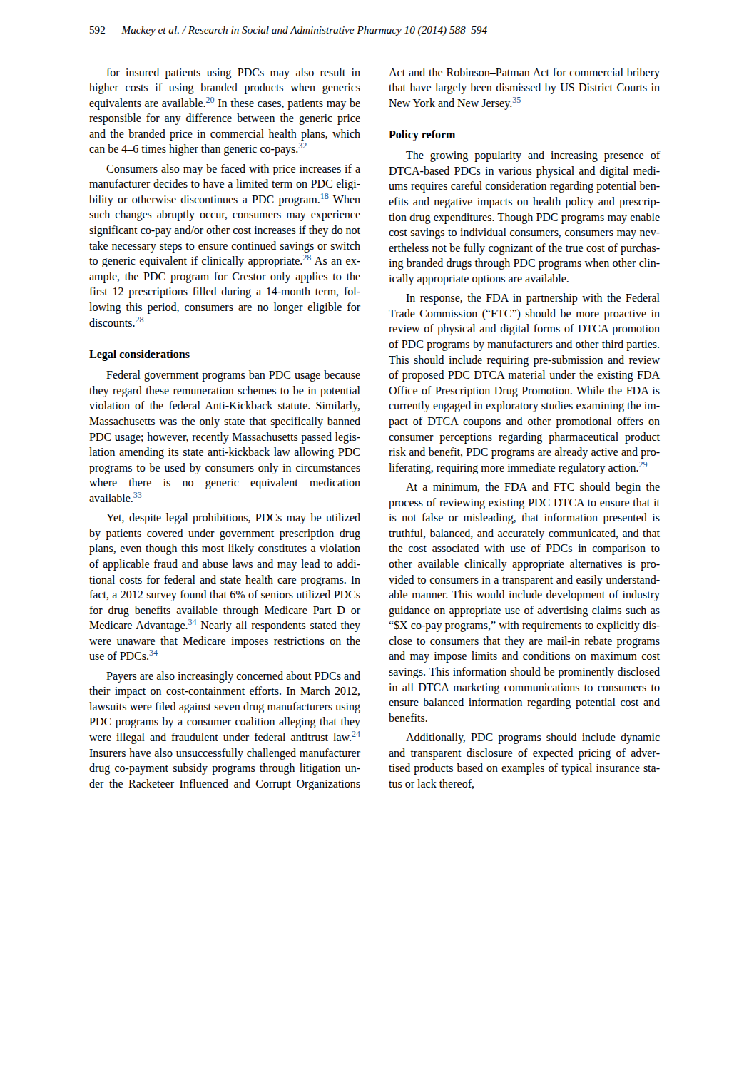592 Mackey et al. / Research in Social and Administrative Pharmacy 10 (2014) 588–594
for insured patients using PDCs may also result in higher costs if using branded products when generics equivalents are available.20 In these cases, patients may be responsible for any difference between the generic price and the branded price in commercial health plans, which can be 4–6 times higher than generic co-pays.32
Consumers also may be faced with price increases if a manufacturer decides to have a limited term on PDC eligibility or otherwise discontinues a PDC program.18 When such changes abruptly occur, consumers may experience significant co-pay and/or other cost increases if they do not take necessary steps to ensure continued savings or switch to generic equivalent if clinically appropriate.28 As an example, the PDC program for Crestor only applies to the first 12 prescriptions filled during a 14-month term, following this period, consumers are no longer eligible for discounts.28
Legal considerations
Federal government programs ban PDC usage because they regard these remuneration schemes to be in potential violation of the federal Anti-Kickback statute. Similarly, Massachusetts was the only state that specifically banned PDC usage; however, recently Massachusetts passed legislation amending its state anti-kickback law allowing PDC programs to be used by consumers only in circumstances where there is no generic equivalent medication available.33
Yet, despite legal prohibitions, PDCs may be utilized by patients covered under government prescription drug plans, even though this most likely constitutes a violation of applicable fraud and abuse laws and may lead to additional costs for federal and state health care programs. In fact, a 2012 survey found that 6% of seniors utilized PDCs for drug benefits available through Medicare Part D or Medicare Advantage.34 Nearly all respondents stated they were unaware that Medicare imposes restrictions on the use of PDCs.34
Payers are also increasingly concerned about PDCs and their impact on cost-containment efforts. In March 2012, lawsuits were filed against seven drug manufacturers using PDC programs by a consumer coalition alleging that they were illegal and fraudulent under federal antitrust law.24 Insurers have also unsuccessfully challenged manufacturer drug co-payment subsidy programs through litigation under the Racketeer Influenced and Corrupt Organizations Act and the Robinson–Patman Act for commercial bribery that have largely been dismissed by US District Courts in New York and New Jersey.35
Policy reform
The growing popularity and increasing presence of DTCA-based PDCs in various physical and digital mediums requires careful consideration regarding potential benefits and negative impacts on health policy and prescription drug expenditures. Though PDC programs may enable cost savings to individual consumers, consumers may nevertheless not be fully cognizant of the true cost of purchasing branded drugs through PDC programs when other clinically appropriate options are available.
In response, the FDA in partnership with the Federal Trade Commission (“FTC”) should be more proactive in review of physical and digital forms of DTCA promotion of PDC programs by manufacturers and other third parties. This should include requiring pre-submission and review of proposed PDC DTCA material under the existing FDA Office of Prescription Drug Promotion. While the FDA is currently engaged in exploratory studies examining the impact of DTCA coupons and other promotional offers on consumer perceptions regarding pharmaceutical product risk and benefit, PDC programs are already active and proliferating, requiring more immediate regulatory action.29
At a minimum, the FDA and FTC should begin the process of reviewing existing PDC DTCA to ensure that it is not false or misleading, that information presented is truthful, balanced, and accurately communicated, and that the cost associated with use of PDCs in comparison to other available clinically appropriate alternatives is provided to consumers in a transparent and easily understandable manner. This would include development of industry guidance on appropriate use of advertising claims such as “$X co-pay programs,” with requirements to explicitly disclose to consumers that they are mail-in rebate programs and may impose limits and conditions on maximum cost savings. This information should be prominently disclosed in all DTCA marketing communications to consumers to ensure balanced information regarding potential cost and benefits.
Additionally, PDC programs should include dynamic and transparent disclosure of expected pricing of advertised products based on examples of typical insurance status or lack thereof,